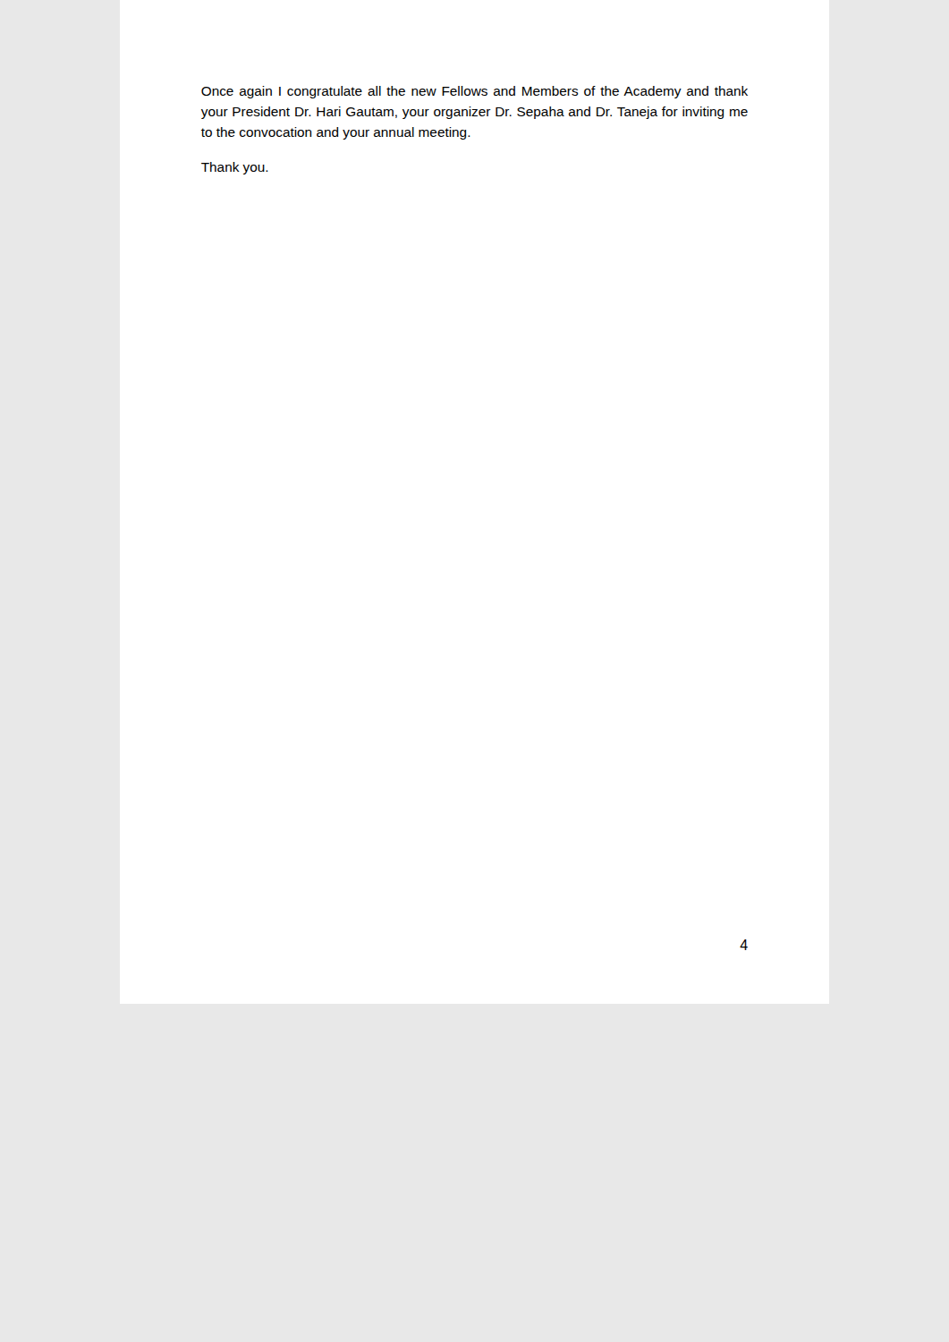Once again I congratulate all the new Fellows and Members of the Academy and thank your President Dr. Hari Gautam, your organizer Dr. Sepaha and Dr. Taneja for inviting me to the convocation and your annual meeting.
Thank you.
4